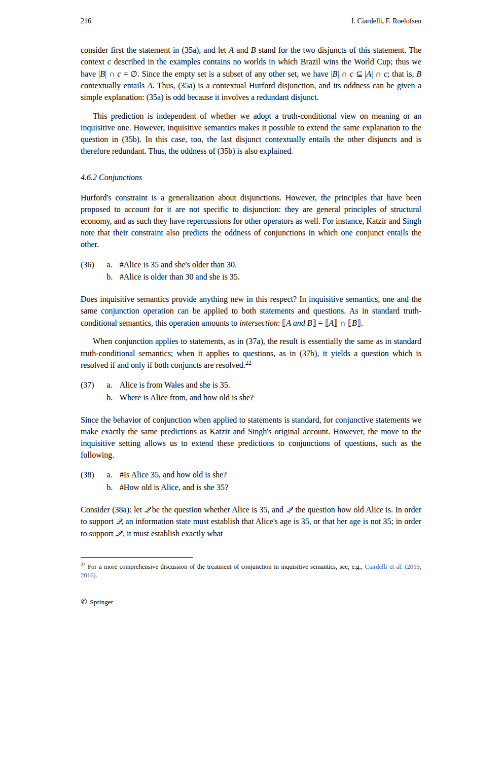216 I. Ciardelli, F. Roelofsen
consider first the statement in (35a), and let A and B stand for the two disjuncts of this statement. The context c described in the examples contains no worlds in which Brazil wins the World Cup; thus we have |B| ∩ c = ∅. Since the empty set is a subset of any other set, we have |B| ∩ c ⊆ |A| ∩ c; that is, B contextually entails A. Thus, (35a) is a contextual Hurford disjunction, and its oddness can be given a simple explanation: (35a) is odd because it involves a redundant disjunct.
This prediction is independent of whether we adopt a truth-conditional view on meaning or an inquisitive one. However, inquisitive semantics makes it possible to extend the same explanation to the question in (35b). In this case, too, the last disjunct contextually entails the other disjuncts and is therefore redundant. Thus, the oddness of (35b) is also explained.
4.6.2 Conjunctions
Hurford's constraint is a generalization about disjunctions. However, the principles that have been proposed to account for it are not specific to disjunction: they are general principles of structural economy, and as such they have repercussions for other operators as well. For instance, Katzir and Singh note that their constraint also predicts the oddness of conjunctions in which one conjunct entails the other.
(36) a.#Alice is 35 and she's older than 30. b.#Alice is older than 30 and she is 35.
Does inquisitive semantics provide anything new in this respect? In inquisitive semantics, one and the same conjunction operation can be applied to both statements and questions. As in standard truth-conditional semantics, this operation amounts to intersection: ⟦A and B⟧ = ⟦A⟧ ∩ ⟦B⟧.
When conjunction applies to statements, as in (37a), the result is essentially the same as in standard truth-conditional semantics; when it applies to questions, as in (37b), it yields a question which is resolved if and only if both conjuncts are resolved.22
(37) a. Alice is from Wales and she is 35. b. Where is Alice from, and how old is she?
Since the behavior of conjunction when applied to statements is standard, for conjunctive statements we make exactly the same predictions as Katzir and Singh's original account. However, the move to the inquisitive setting allows us to extend these predictions to conjunctions of questions, such as the following.
(38) a.#Is Alice 35, and how old is she? b.#How old is Alice, and is she 35?
Consider (38a): let 𝒬 be the question whether Alice is 35, and 𝒬′ the question how old Alice is. In order to support 𝒬, an information state must establish that Alice's age is 35, or that her age is not 35; in order to support 𝒬′, it must establish exactly what
22 For a more comprehensive discussion of the treatment of conjunction in inquisitive semantics, see, e.g., Ciardelli et al. (2015, 2016).
✆ Springer